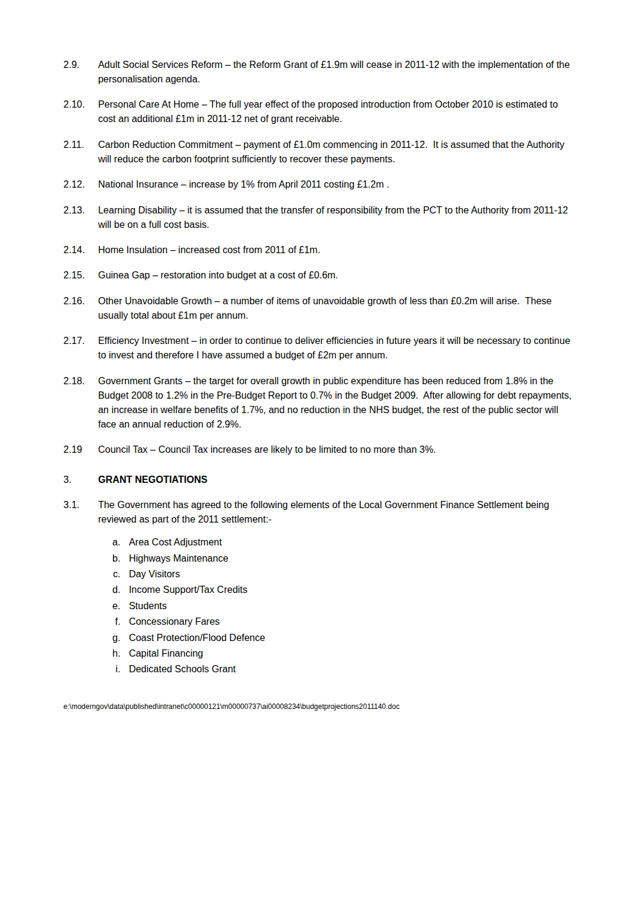2.9.
Adult Social Services Reform – the Reform Grant of £1.9m will cease in 2011-12 with the implementation of the personalisation agenda.
2.10.
Personal Care At Home – The full year effect of the proposed introduction from October 2010 is estimated to cost an additional £1m in 2011-12 net of grant receivable.
2.11.
Carbon Reduction Commitment – payment of £1.0m commencing in 2011-12. It is assumed that the Authority will reduce the carbon footprint sufficiently to recover these payments.
2.12.
National Insurance – increase by 1% from April 2011 costing £1.2m .
2.13.
Learning Disability – it is assumed that the transfer of responsibility from the PCT to the Authority from 2011-12 will be on a full cost basis.
2.14.
Home Insulation – increased cost from 2011 of £1m.
2.15.
Guinea Gap – restoration into budget at a cost of £0.6m.
2.16.
Other Unavoidable Growth – a number of items of unavoidable growth of less than £0.2m will arise. These usually total about £1m per annum.
2.17.
Efficiency Investment – in order to continue to deliver efficiencies in future years it will be necessary to continue to invest and therefore I have assumed a budget of £2m per annum.
2.18.
Government Grants – the target for overall growth in public expenditure has been reduced from 1.8% in the Budget 2008 to 1.2% in the Pre-Budget Report to 0.7% in the Budget 2009. After allowing for debt repayments, an increase in welfare benefits of 1.7%, and no reduction in the NHS budget, the rest of the public sector will face an annual reduction of 2.9%.
2.19
Council Tax – Council Tax increases are likely to be limited to no more than 3%.
3.
GRANT NEGOTIATIONS
3.1.
The Government has agreed to the following elements of the Local Government Finance Settlement being reviewed as part of the 2011 settlement:-
Area Cost Adjustment
Highways Maintenance
Day Visitors
Income Support/Tax Credits
Students
Concessionary Fares
Coast Protection/Flood Defence
Capital Financing
Dedicated Schools Grant
e:\moderngov\data\published\intranet\c00000121\m00000737\ai00008234\budgetprojections2011140.doc